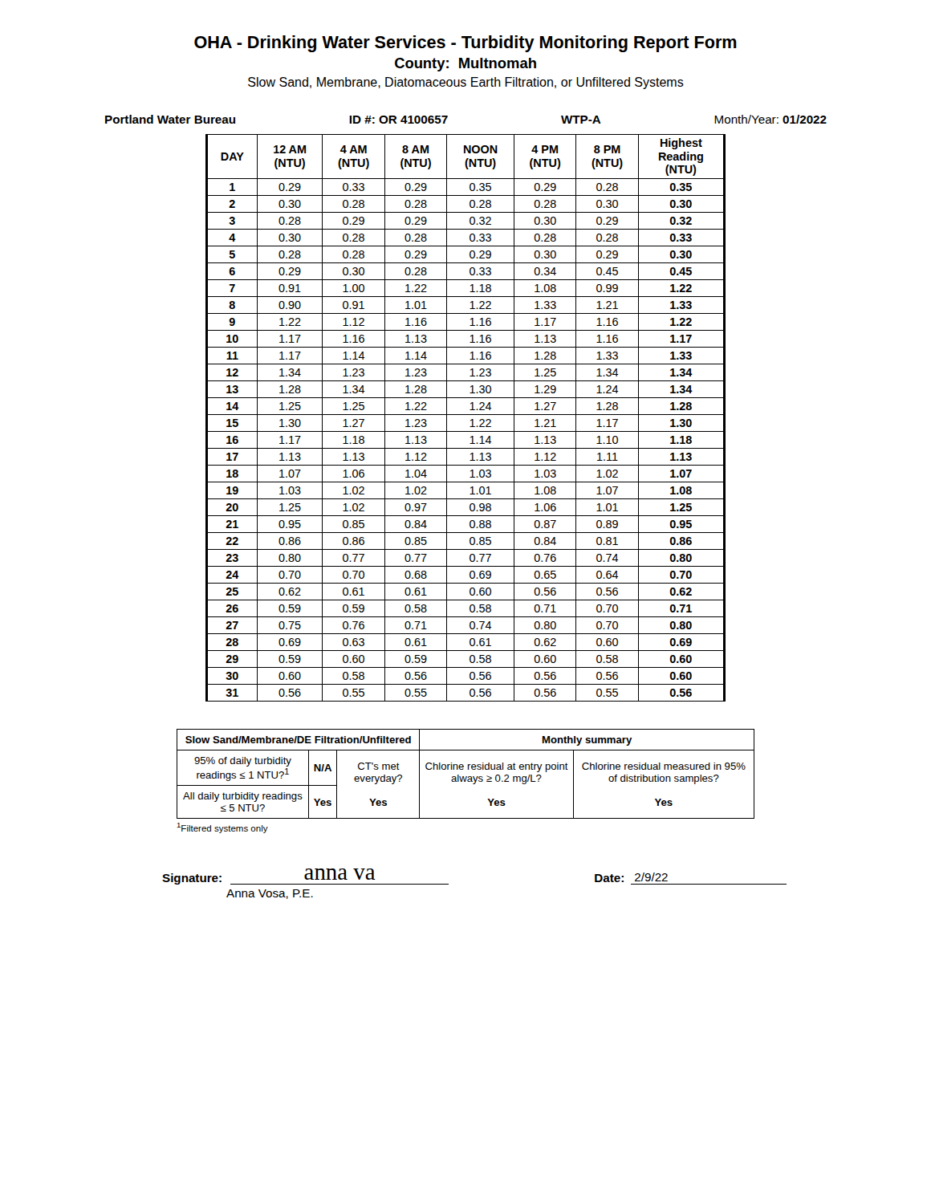OHA - Drinking Water Services - Turbidity Monitoring Report Form
County: Multnomah
Slow Sand, Membrane, Diatomaceous Earth Filtration, or Unfiltered Systems
Portland Water Bureau ID #: OR 4100657 WTP-A Month/Year: 01/2022
| DAY | 12 AM (NTU) | 4 AM (NTU) | 8 AM (NTU) | NOON (NTU) | 4 PM (NTU) | 8 PM (NTU) | Highest Reading (NTU) |
| --- | --- | --- | --- | --- | --- | --- | --- |
| 1 | 0.29 | 0.33 | 0.29 | 0.35 | 0.29 | 0.28 | 0.35 |
| 2 | 0.30 | 0.28 | 0.28 | 0.28 | 0.28 | 0.30 | 0.30 |
| 3 | 0.28 | 0.29 | 0.29 | 0.32 | 0.30 | 0.29 | 0.32 |
| 4 | 0.30 | 0.28 | 0.28 | 0.33 | 0.28 | 0.28 | 0.33 |
| 5 | 0.28 | 0.28 | 0.29 | 0.29 | 0.30 | 0.29 | 0.30 |
| 6 | 0.29 | 0.30 | 0.28 | 0.33 | 0.34 | 0.45 | 0.45 |
| 7 | 0.91 | 1.00 | 1.22 | 1.18 | 1.08 | 0.99 | 1.22 |
| 8 | 0.90 | 0.91 | 1.01 | 1.22 | 1.33 | 1.21 | 1.33 |
| 9 | 1.22 | 1.12 | 1.16 | 1.16 | 1.17 | 1.16 | 1.22 |
| 10 | 1.17 | 1.16 | 1.13 | 1.16 | 1.13 | 1.16 | 1.17 |
| 11 | 1.17 | 1.14 | 1.14 | 1.16 | 1.28 | 1.33 | 1.33 |
| 12 | 1.34 | 1.23 | 1.23 | 1.23 | 1.25 | 1.34 | 1.34 |
| 13 | 1.28 | 1.34 | 1.28 | 1.30 | 1.29 | 1.24 | 1.34 |
| 14 | 1.25 | 1.25 | 1.22 | 1.24 | 1.27 | 1.28 | 1.28 |
| 15 | 1.30 | 1.27 | 1.23 | 1.22 | 1.21 | 1.17 | 1.30 |
| 16 | 1.17 | 1.18 | 1.13 | 1.14 | 1.13 | 1.10 | 1.18 |
| 17 | 1.13 | 1.13 | 1.12 | 1.13 | 1.12 | 1.11 | 1.13 |
| 18 | 1.07 | 1.06 | 1.04 | 1.03 | 1.03 | 1.02 | 1.07 |
| 19 | 1.03 | 1.02 | 1.02 | 1.01 | 1.08 | 1.07 | 1.08 |
| 20 | 1.25 | 1.02 | 0.97 | 0.98 | 1.06 | 1.01 | 1.25 |
| 21 | 0.95 | 0.85 | 0.84 | 0.88 | 0.87 | 0.89 | 0.95 |
| 22 | 0.86 | 0.86 | 0.85 | 0.85 | 0.84 | 0.81 | 0.86 |
| 23 | 0.80 | 0.77 | 0.77 | 0.77 | 0.76 | 0.74 | 0.80 |
| 24 | 0.70 | 0.70 | 0.68 | 0.69 | 0.65 | 0.64 | 0.70 |
| 25 | 0.62 | 0.61 | 0.61 | 0.60 | 0.56 | 0.56 | 0.62 |
| 26 | 0.59 | 0.59 | 0.58 | 0.58 | 0.71 | 0.70 | 0.71 |
| 27 | 0.75 | 0.76 | 0.71 | 0.74 | 0.80 | 0.70 | 0.80 |
| 28 | 0.69 | 0.63 | 0.61 | 0.61 | 0.62 | 0.60 | 0.69 |
| 29 | 0.59 | 0.60 | 0.59 | 0.58 | 0.60 | 0.58 | 0.60 |
| 30 | 0.60 | 0.58 | 0.56 | 0.56 | 0.56 | 0.56 | 0.60 |
| 31 | 0.56 | 0.55 | 0.55 | 0.56 | 0.56 | 0.55 | 0.56 |
| Slow Sand/Membrane/DE Filtration/Unfiltered | Monthly summary |
| --- | --- |
| 95% of daily turbidity readings ≤ 1 NTU? 1 | N/A | CT's met everyday? Yes | Chlorine residual at entry point always ≥ 0.2 mg/L? Yes | Chlorine residual measured in 95% of distribution samples? Yes |
| All daily turbidity readings ≤ 5 NTU? | Yes |
1Filtered systems only
Signature: anna va Date: 2/9/22
Anna Vosa, P.E.